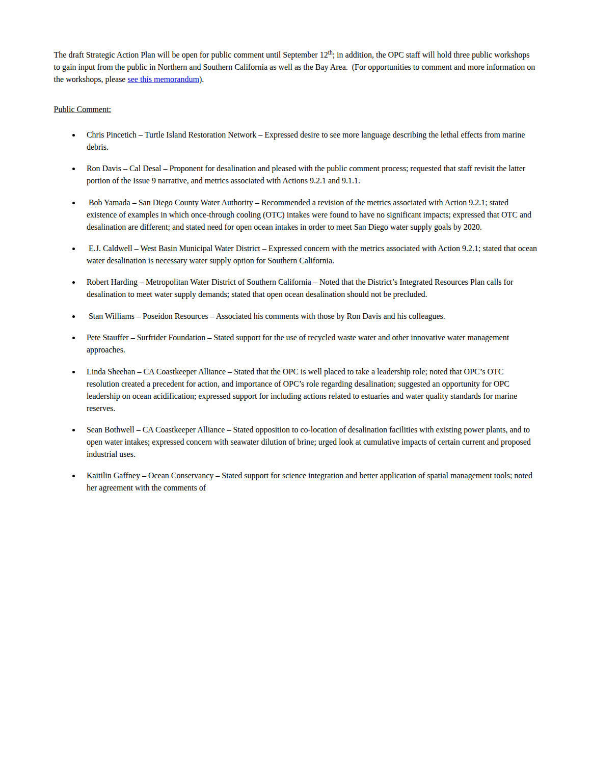The draft Strategic Action Plan will be open for public comment until September 12th; in addition, the OPC staff will hold three public workshops to gain input from the public in Northern and Southern California as well as the Bay Area. (For opportunities to comment and more information on the workshops, please see this memorandum).
Public Comment:
Chris Pincetich – Turtle Island Restoration Network – Expressed desire to see more language describing the lethal effects from marine debris.
Ron Davis – Cal Desal – Proponent for desalination and pleased with the public comment process; requested that staff revisit the latter portion of the Issue 9 narrative, and metrics associated with Actions 9.2.1 and 9.1.1.
Bob Yamada – San Diego County Water Authority – Recommended a revision of the metrics associated with Action 9.2.1; stated existence of examples in which once-through cooling (OTC) intakes were found to have no significant impacts; expressed that OTC and desalination are different; and stated need for open ocean intakes in order to meet San Diego water supply goals by 2020.
E.J. Caldwell – West Basin Municipal Water District – Expressed concern with the metrics associated with Action 9.2.1; stated that ocean water desalination is necessary water supply option for Southern California.
Robert Harding – Metropolitan Water District of Southern California – Noted that the District’s Integrated Resources Plan calls for desalination to meet water supply demands; stated that open ocean desalination should not be precluded.
Stan Williams – Poseidon Resources – Associated his comments with those by Ron Davis and his colleagues.
Pete Stauffer – Surfrider Foundation – Stated support for the use of recycled waste water and other innovative water management approaches.
Linda Sheehan – CA Coastkeeper Alliance – Stated that the OPC is well placed to take a leadership role; noted that OPC’s OTC resolution created a precedent for action, and importance of OPC’s role regarding desalination; suggested an opportunity for OPC leadership on ocean acidification; expressed support for including actions related to estuaries and water quality standards for marine reserves.
Sean Bothwell – CA Coastkeeper Alliance – Stated opposition to co-location of desalination facilities with existing power plants, and to open water intakes; expressed concern with seawater dilution of brine; urged look at cumulative impacts of certain current and proposed industrial uses.
Kaitilin Gaffney – Ocean Conservancy – Stated support for science integration and better application of spatial management tools; noted her agreement with the comments of